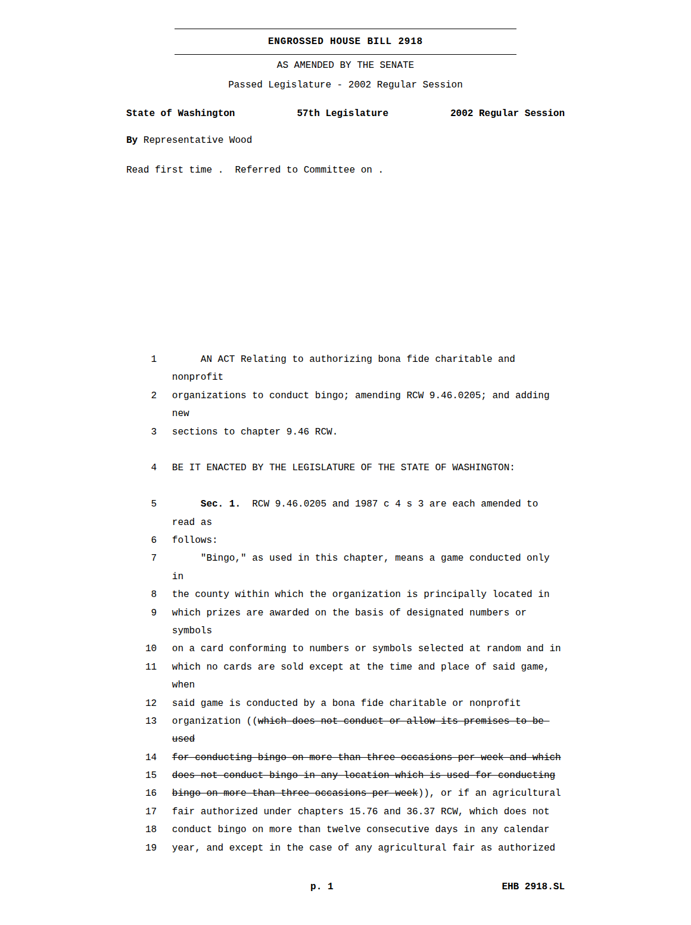ENGROSSED HOUSE BILL 2918
AS AMENDED BY THE SENATE
Passed Legislature - 2002 Regular Session
State of Washington 57th Legislature 2002 Regular Session
By Representative Wood
Read first time . Referred to Committee on .
1 AN ACT Relating to authorizing bona fide charitable and nonprofit
2 organizations to conduct bingo; amending RCW 9.46.0205; and adding new
3 sections to chapter 9.46 RCW.
x
4 BE IT ENACTED BY THE LEGISLATURE OF THE STATE OF WASHINGTON:
x
5 Sec. 1. RCW 9.46.0205 and 1987 c 4 s 3 are each amended to read as
6 follows:
7 "Bingo," as used in this chapter, means a game conducted only in
8 the county within which the organization is principally located in
9 which prizes are awarded on the basis of designated numbers or symbols
10 on a card conforming to numbers or symbols selected at random and in
11 which no cards are sold except at the time and place of said game, when
12 said game is conducted by a bona fide charitable or nonprofit
13 organization ((which does not conduct or allow its premises to be used
14 for conducting bingo on more than three occasions per week and which
15 does not conduct bingo in any location which is used for conducting
16 bingo on more than three occasions per week)), or if an agricultural
17 fair authorized under chapters 15.76 and 36.37 RCW, which does not
18 conduct bingo on more than twelve consecutive days in any calendar
19 year, and except in the case of any agricultural fair as authorized
p. 1 EHB 2918.SL